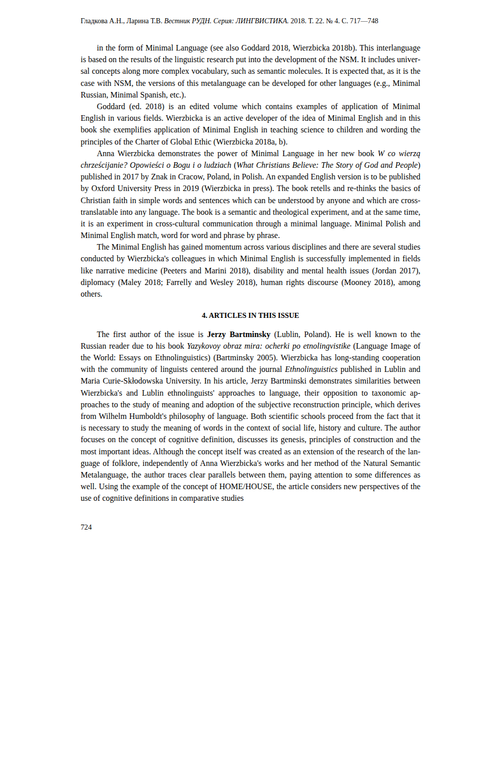Гладкова А.Н., Ларина Т.В. Вестник РУДН. Серия: ЛИНГВИСТИКА. 2018. Т. 22. № 4. С. 717—748
in the form of Minimal Language (see also Goddard 2018, Wierzbicka 2018b). This interlanguage is based on the results of the linguistic research put into the development of the NSM. It includes universal concepts along more complex vocabulary, such as semantic molecules. It is expected that, as it is the case with NSM, the versions of this metalanguage can be developed for other languages (e.g., Minimal Russian, Minimal Spanish, etc.).
Goddard (ed. 2018) is an edited volume which contains examples of application of Minimal English in various fields. Wierzbicka is an active developer of the idea of Minimal English and in this book she exemplifies application of Minimal English in teaching science to children and wording the principles of the Charter of Global Ethic (Wierzbicka 2018a, b).
Anna Wierzbicka demonstrates the power of Minimal Language in her new book W co wierzą chrześcijanie? Opowieści o Bogu i o ludziach (What Christians Believe: The Story of God and People) published in 2017 by Znak in Cracow, Poland, in Polish. An expanded English version is to be published by Oxford University Press in 2019 (Wierzbicka in press). The book retells and re-thinks the basics of Christian faith in simple words and sentences which can be understood by anyone and which are cross-translatable into any language. The book is a semantic and theological experiment, and at the same time, it is an experiment in cross-cultural communication through a minimal language. Minimal Polish and Minimal English match, word for word and phrase by phrase.
The Minimal English has gained momentum across various disciplines and there are several studies conducted by Wierzbicka's colleagues in which Minimal English is successfully implemented in fields like narrative medicine (Peeters and Marini 2018), disability and mental health issues (Jordan 2017), diplomacy (Maley 2018; Farrelly and Wesley 2018), human rights discourse (Mooney 2018), among others.
4. ARTICLES IN THIS ISSUE
The first author of the issue is Jerzy Bartminsky (Lublin, Poland). He is well known to the Russian reader due to his book Yazykovoy obraz mira: ocherki po etnolingvistike (Language Image of the World: Essays on Ethnolinguistics) (Bartminsky 2005). Wierzbicka has long-standing cooperation with the community of linguists centered around the journal Ethnolinguistics published in Lublin and Maria Curie-Skłodowska University. In his article, Jerzy Bartminski demonstrates similarities between Wierzbicka's and Lublin ethnolinguists' approaches to language, their opposition to taxonomic approaches to the study of meaning and adoption of the subjective reconstruction principle, which derives from Wilhelm Humboldt's philosophy of language. Both scientific schools proceed from the fact that it is necessary to study the meaning of words in the context of social life, history and culture. The author focuses on the concept of cognitive definition, discusses its genesis, principles of construction and the most important ideas. Although the concept itself was created as an extension of the research of the language of folklore, independently of Anna Wierzbicka's works and her method of the Natural Semantic Metalanguage, the author traces clear parallels between them, paying attention to some differences as well. Using the example of the concept of HOME/HOUSE, the article considers new perspectives of the use of cognitive definitions in comparative studies
724